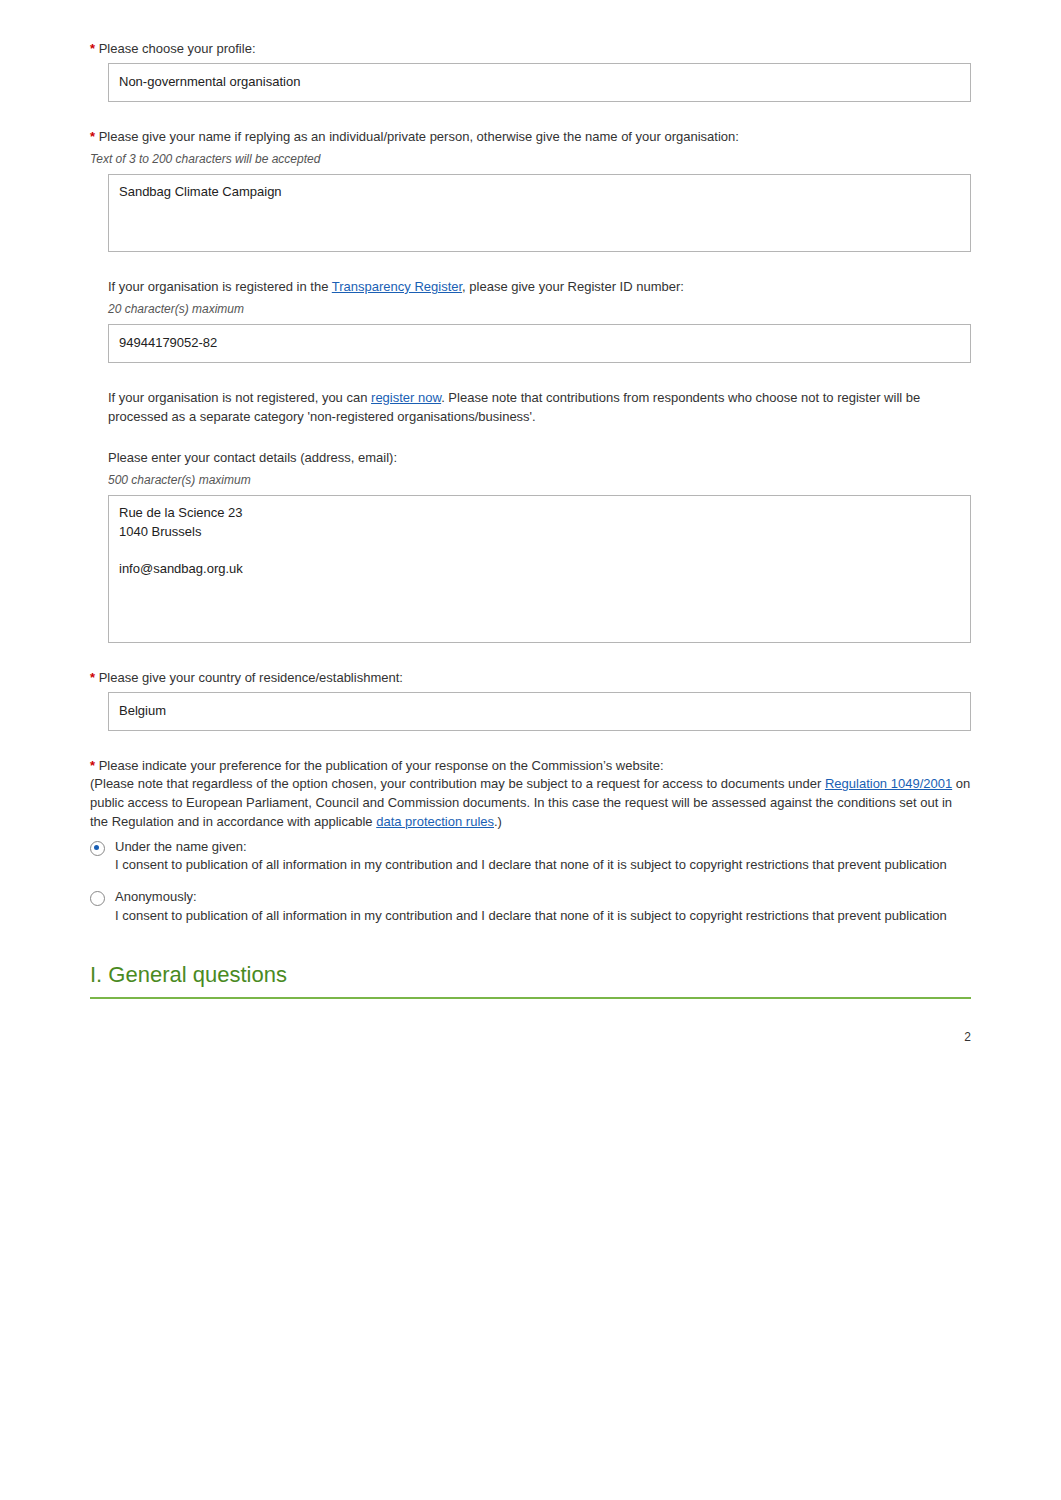* Please choose your profile:
Non-governmental organisation
* Please give your name if replying as an individual/private person, otherwise give the name of your organisation:
Text of 3 to 200 characters will be accepted
Sandbag Climate Campaign
If your organisation is registered in the Transparency Register, please give your Register ID number:
20 character(s) maximum
94944179052-82
If your organisation is not registered, you can register now. Please note that contributions from respondents who choose not to register will be processed as a separate category 'non-registered organisations/business'.
Please enter your contact details (address, email):
500 character(s) maximum
Rue de la Science 23
1040 Brussels
info@sandbag.org.uk
* Please give your country of residence/establishment:
Belgium
* Please indicate your preference for the publication of your response on the Commission’s website:
(Please note that regardless of the option chosen, your contribution may be subject to a request for access to documents under Regulation 1049/2001 on public access to European Parliament, Council and Commission documents. In this case the request will be assessed against the conditions set out in the Regulation and in accordance with applicable data protection rules.)
Under the name given:
I consent to publication of all information in my contribution and I declare that none of it is subject to copyright restrictions that prevent publication
Anonymously:
I consent to publication of all information in my contribution and I declare that none of it is subject to copyright restrictions that prevent publication
I. General questions
2